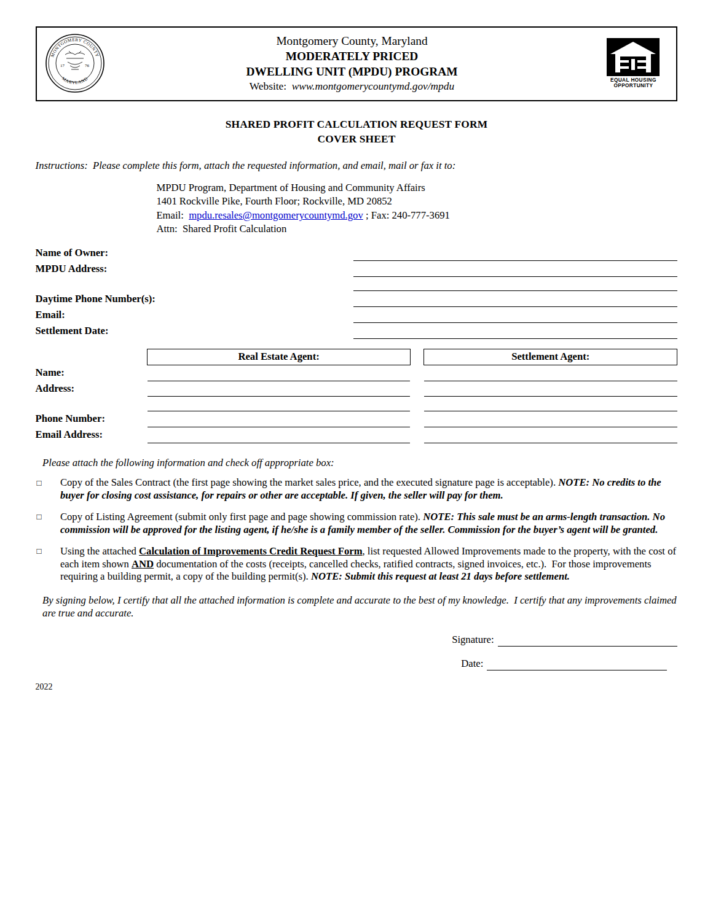MONTGOMERY COUNTY MARYLAND 17 76
Montgomery County, Maryland
MODERATELY PRICED
DWELLING UNIT (MPDU) PROGRAM
Website: www.montgomerycountymd.gov/mpdu
EQUAL HOUSING
OPPORTUNITY
SHARED PROFIT CALCULATION REQUEST FORM COVER SHEET
Instructions: Please complete this form, attach the requested information, and email, mail or fax it to:
MPDU Program, Department of Housing and Community Affairs
1401 Rockville Pike, Fourth Floor; Rockville, MD 20852
Email: mpdu.resales@montgomerycountymd.gov ; Fax: 240-777-3691
Attn: Shared Profit Calculation
| Name of Owner: | |
| MPDU Address: | |
| Daytime Phone Number(s): | |
| Email: | |
| Settlement Date: | |
| | Real Estate Agent: | | Settlement Agent: |
| Name: | | | |
| Address: | | | |
| Phone Number: | | | |
| Email Address: | | | |
Please attach the following information and check off appropriate box:
□ Copy of the Sales Contract (the first page showing the market sales price, and the executed signature page is acceptable). NOTE: No credits to the buyer for closing cost assistance, for repairs or other are acceptable. If given, the seller will pay for them.
□ Copy of Listing Agreement (submit only first page and page showing commission rate). NOTE: This sale must be an arms-length transaction. No commission will be approved for the listing agent, if he/she is a family member of the seller. Commission for the buyer’s agent will be granted.
□ Using the attached Calculation of Improvements Credit Request Form, list requested Allowed Improvements made to the property, with the cost of each item shown AND documentation of the costs (receipts, cancelled checks, ratified contracts, signed invoices, etc.). For those improvements requiring a building permit, a copy of the building permit(s). NOTE: Submit this request at least 21 days before settlement.
By signing below, I certify that all the attached information is complete and accurate to the best of my knowledge. I certify that any improvements claimed are true and accurate.
Signature:
Date:
2022